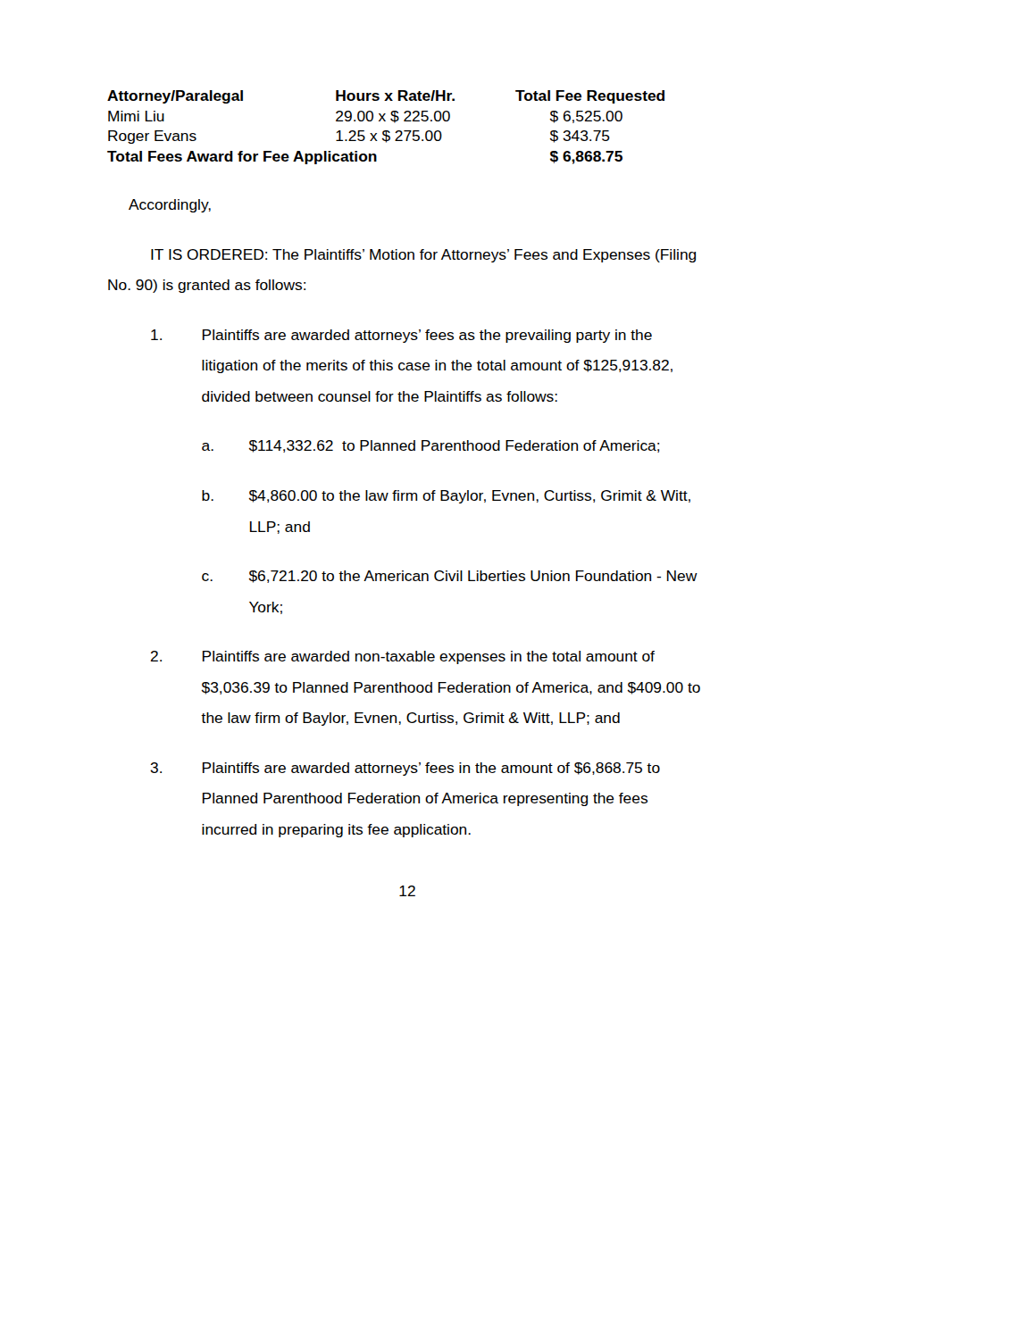| Attorney/Paralegal | Hours x Rate/Hr. | Total Fee Requested |
| --- | --- | --- |
| Mimi Liu | 29.00 x $ 225.00 | $ 6,525.00 |
| Roger Evans | 1.25 x $ 275.00 | $ 343.75 |
| Total Fees Award for Fee Application | $ 6,868.75 |
Accordingly,
IT IS ORDERED: The Plaintiffs’ Motion for Attorneys’ Fees and Expenses (Filing No. 90) is granted as follows:
Plaintiffs are awarded attorneys’ fees as the prevailing party in the litigation of the merits of this case in the total amount of $125,913.82, divided between counsel for the Plaintiffs as follows:
$114,332.62 to Planned Parenthood Federation of America;
$4,860.00 to the law firm of Baylor, Evnen, Curtiss, Grimit & Witt, LLP; and
$6,721.20 to the American Civil Liberties Union Foundation - New York;
Plaintiffs are awarded non-taxable expenses in the total amount of $3,036.39 to Planned Parenthood Federation of America, and $409.00 to the law firm of Baylor, Evnen, Curtiss, Grimit & Witt, LLP; and
Plaintiffs are awarded attorneys’ fees in the amount of $6,868.75 to Planned Parenthood Federation of America representing the fees incurred in preparing its fee application.
12